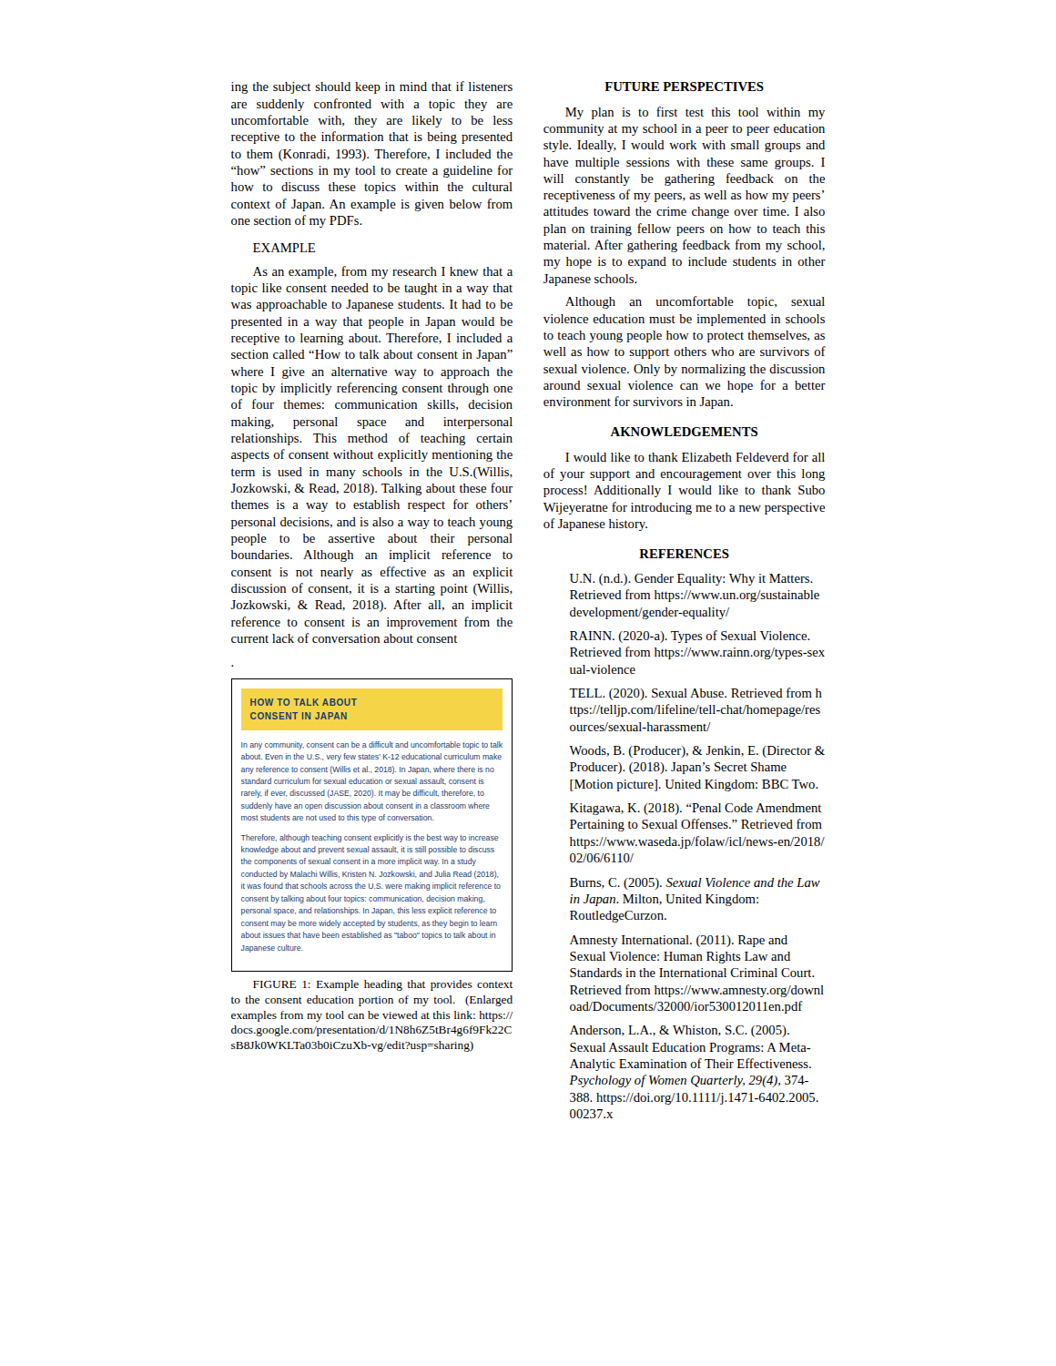ing the subject should keep in mind that if listeners are suddenly confronted with a topic they are uncomfortable with, they are likely to be less receptive to the information that is being presented to them (Konradi, 1993). Therefore, I included the “how” sections in my tool to create a guideline for how to discuss these topics within the cultural context of Japan. An example is given below from one section of my PDFs.
EXAMPLE
As an example, from my research I knew that a topic like consent needed to be taught in a way that was approachable to Japanese students. It had to be presented in a way that people in Japan would be receptive to learning about. Therefore, I included a section called “How to talk about consent in Japan” where I give an alternative way to approach the topic by implicitly referencing consent through one of four themes: communication skills, decision making, personal space and interpersonal relationships. This method of teaching certain aspects of consent without explicitly mentioning the term is used in many schools in the U.S.(Willis, Jozkowski, & Read, 2018). Talking about these four themes is a way to establish respect for others’ personal decisions, and is also a way to teach young people to be assertive about their personal boundaries. Although an implicit reference to consent is not nearly as effective as an explicit discussion of consent, it is a starting point (Willis, Jozkowski, & Read, 2018). After all, an implicit reference to consent is an improvement from the current lack of conversation about consent
.
How to talk about
consent in Japan
In any community, consent can be a difficult and uncomfortable topic to talk about. Even in the U.S., very few states' K-12 educational curriculum make any reference to consent (Willis et al., 2018). In Japan, where there is no standard curriculum for sexual education or sexual assault, consent is rarely, if ever, discussed (JASE, 2020). It may be difficult, therefore, to suddenly have an open discussion about consent in a classroom where most students are not used to this type of conversation.
Therefore, although teaching consent explicitly is the best way to increase knowledge about and prevent sexual assault, it is still possible to discuss the components of sexual consent in a more implicit way. In a study conducted by Malachi Willis, Kristen N. Jozkowski, and Julia Read (2018), it was found that schools across the U.S. were making implicit reference to consent by talking about four topics: communication, decision making, personal space, and relationships. In Japan, this less explicit reference to consent may be more widely accepted by students, as they begin to learn about issues that have been established as "taboo" topics to talk about in Japanese culture.
FIGURE 1: Example heading that provides context to the consent education portion of my tool. (Enlarged examples from my tool can be viewed at this link: https://docs.google.com/presentation/d/1N8h6Z5tBr4g6f9Fk22CsB8Jk0WKLTa03b0iCzuXb-vg/edit?usp=sharing)
Future Perspectives
My plan is to first test this tool within my community at my school in a peer to peer education style. Ideally, I would work with small groups and have multiple sessions with these same groups. I will constantly be gathering feedback on the receptiveness of my peers, as well as how my peers’ attitudes toward the crime change over time. I also plan on training fellow peers on how to teach this material. After gathering feedback from my school, my hope is to expand to include students in other Japanese schools.
Although an uncomfortable topic, sexual violence education must be implemented in schools to teach young people how to protect themselves, as well as how to support others who are survivors of sexual violence. Only by normalizing the discussion around sexual violence can we hope for a better environment for survivors in Japan.
Aknowledgements
I would like to thank Elizabeth Feldeverd for all of your support and encouragement over this long process! Additionally I would like to thank Subo Wijeyeratne for introducing me to a new perspective of Japanese history.
References
U.N. (n.d.). Gender Equality: Why it Matters. Retrieved from https://www.un.org/sustainabledevelopment/gender-equality/
RAINN. (2020-a). Types of Sexual Violence. Retrieved from https://www.rainn.org/types-sexual-violence
TELL. (2020). Sexual Abuse. Retrieved from https://telljp.com/lifeline/tell-chat/homepage/resources/sexual-harassment/
Woods, B. (Producer), & Jenkin, E. (Director & Producer). (2018). Japan’s Secret Shame [Motion picture]. United Kingdom: BBC Two.
Kitagawa, K. (2018). “Penal Code Amendment Pertaining to Sexual Offenses.” Retrieved from https://www.waseda.jp/folaw/icl/news-en/2018/02/06/6110/
Burns, C. (2005). Sexual Violence and the Law in Japan. Milton, United Kingdom: RoutledgeCurzon.
Amnesty International. (2011). Rape and Sexual Violence: Human Rights Law and Standards in the International Criminal Court. Retrieved from https://www.amnesty.org/download/Documents/32000/ior530012011en.pdf
Anderson, L.A., & Whiston, S.C. (2005). Sexual Assault Education Programs: A Meta-Analytic Examination of Their Effectiveness. Psychology of Women Quarterly, 29(4), 374-388. https://doi.org/10.1111/j.1471-6402.2005.00237.x